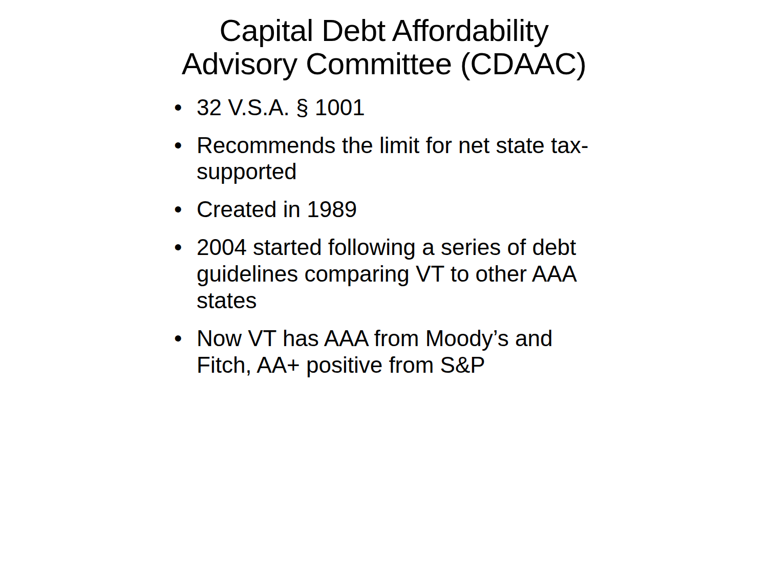Capital Debt Affordability
Advisory Committee (CDAAC)
32 V.S.A. § 1001
Recommends the limit for net state tax-supported
Created in 1989
2004 started following a series of debt guidelines comparing VT to other AAA states
Now VT has AAA from Moody’s and Fitch, AA+ positive from S&P